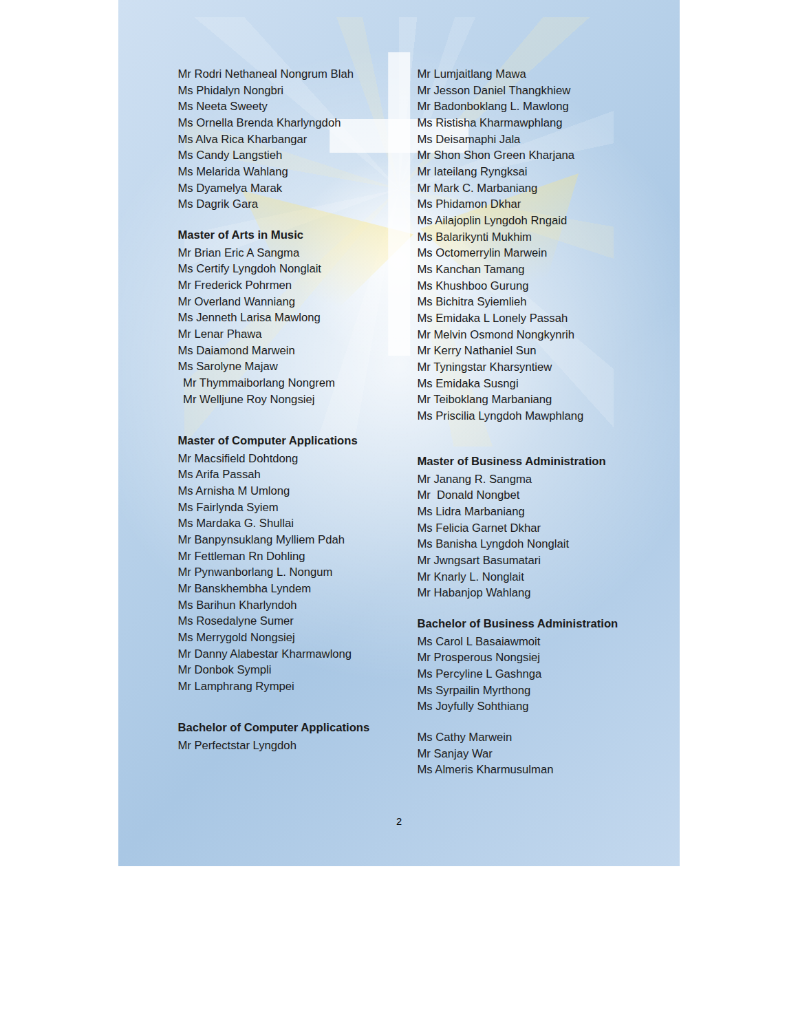Mr Rodri Nethaneal Nongrum Blah
Ms Phidalyn Nongbri
Ms Neeta Sweety
Ms Ornella Brenda Kharlyngdoh
Ms Alva Rica Kharbangar
Ms Candy Langstieh
Ms Melarida Wahlang
Ms Dyamelya Marak
Ms Dagrik Gara
Master of Arts in Music
Mr Brian Eric A Sangma
Ms Certify Lyngdoh Nonglait
Mr Frederick Pohrmen
Mr Overland Wanniang
Ms Jenneth Larisa Mawlong
Mr Lenar Phawa
Ms Daiamond Marwein
Ms Sarolyne Majaw
Mr Thymmaiborlang Nongrem
Mr Welljune Roy Nongsiej
Master of Computer Applications
Mr Macsifield Dohtdong
Ms Arifa Passah
Ms Arnisha M Umlong
Ms Fairlynda Syiem
Ms Mardaka G. Shullai
Mr Banpynsuklang Mylliem Pdah
Mr Fettleman Rn Dohling
Mr Pynwanborlang L. Nongum
Mr Banskhembha Lyndem
Ms Barihun Kharlyndoh
Ms Rosedalyne Sumer
Ms Merrygold Nongsiej
Mr Danny Alabestar Kharmawlong
Mr Donbok Sympli
Mr Lamphrang Rympei
Bachelor of Computer Applications
Mr Perfectstar Lyngdoh
Mr Lumjaitlang Mawa
Mr Jesson Daniel Thangkhiew
Mr Badonboklang L. Mawlong
Ms Ristisha Kharmawphlang
Ms Deisamaphi Jala
Mr Shon Shon Green Kharjana
Mr Iateilang Ryngksai
Mr Mark C. Marbaniang
Ms Phidamon Dkhar
Ms Ailajoplin Lyngdoh Rngaid
Ms Balarikynti Mukhim
Ms Octomerrylin Marwein
Ms Kanchan Tamang
Ms Khushboo Gurung
Ms Bichitra Syiemlieh
Ms Emidaka L Lonely Passah
Mr Melvin Osmond Nongkynrih
Mr Kerry Nathaniel Sun
Mr Tyningstar Kharsyntiew
Ms Emidaka Susngi
Mr Teiboklang Marbaniang
Ms Priscilia Lyngdoh Mawphlang
Master of Business Administration
Mr Janang R. Sangma
Mr Donald Nongbet
Ms Lidra Marbaniang
Ms Felicia Garnet Dkhar
Ms Banisha Lyngdoh Nonglait
Mr Jwngsart Basumatari
Mr Knarly L. Nonglait
Mr Habanjop Wahlang
Bachelor of Business Administration
Ms Carol L Basaiawmoit
Mr Prosperous Nongsiej
Ms Percyline L Gashnga
Ms Syrpailin Myrthong
Ms Joyfully Sohthiang
Ms Cathy Marwein
Mr Sanjay War
Ms Almeris Kharmusulman
2